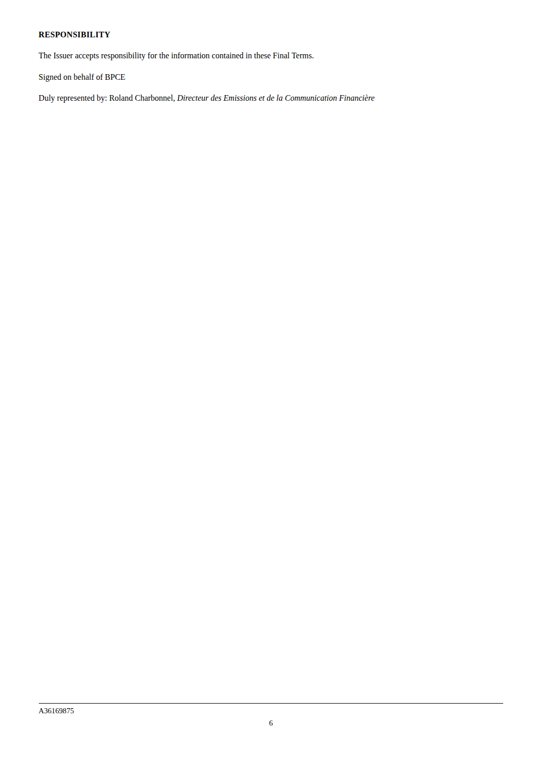RESPONSIBILITY
The Issuer accepts responsibility for the information contained in these Final Terms.
Signed on behalf of BPCE
Duly represented by: Roland Charbonnel, Directeur des Emissions et de la Communication Financière
A36169875
6